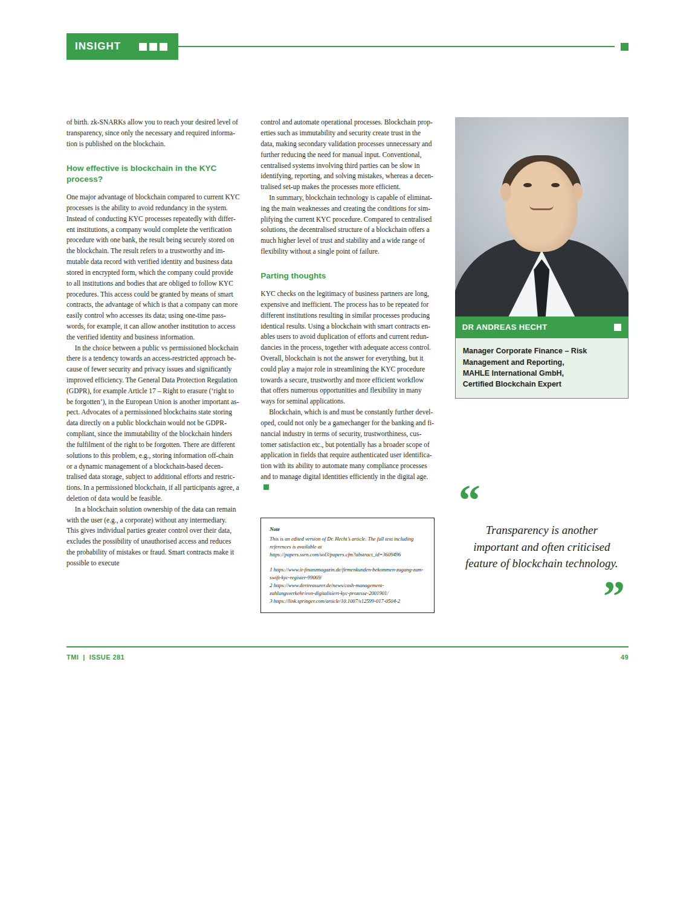INSIGHT
of birth. zk-SNARKs allow you to reach your desired level of transparency, since only the necessary and required information is published on the blockchain.
How effective is blockchain in the KYC process?
One major advantage of blockchain compared to current KYC processes is the ability to avoid redundancy in the system. Instead of conducting KYC processes repeatedly with different institutions, a company would complete the verification procedure with one bank, the result being securely stored on the blockchain. The result refers to a trustworthy and immutable data record with verified identity and business data stored in encrypted form, which the company could provide to all institutions and bodies that are obliged to follow KYC procedures. This access could be granted by means of smart contracts, the advantage of which is that a company can more easily control who accesses its data; using one-time passwords, for example, it can allow another institution to access the verified identity and business information.
In the choice between a public vs permissioned blockchain there is a tendency towards an access-restricted approach because of fewer security and privacy issues and significantly improved efficiency. The General Data Protection Regulation (GDPR), for example Article 17 – Right to erasure (‘right to be forgotten’), in the European Union is another important aspect. Advocates of a permissioned blockchains state storing data directly on a public blockchain would not be GDPR-compliant, since the immutability of the blockchain hinders the fulfilment of the right to be forgotten. There are different solutions to this problem, e.g., storing information off-chain or a dynamic management of a blockchain-based decentralised data storage, subject to additional efforts and restrictions. In a permissioned blockchain, if all participants agree, a deletion of data would be feasible.
In a blockchain solution ownership of the data can remain with the user (e.g., a corporate) without any intermediary. This gives individual parties greater control over their data, excludes the possibility of unauthorised access and reduces the probability of mistakes or fraud. Smart contracts make it possible to execute
control and automate operational processes. Blockchain properties such as immutability and security create trust in the data, making secondary validation processes unnecessary and further reducing the need for manual input. Conventional, centralised systems involving third parties can be slow in identifying, reporting, and solving mistakes, whereas a decentralised set-up makes the processes more efficient.
In summary, blockchain technology is capable of eliminating the main weaknesses and creating the conditions for simplifying the current KYC procedure. Compared to centralised solutions, the decentralised structure of a blockchain offers a much higher level of trust and stability and a wide range of flexibility without a single point of failure.
Parting thoughts
KYC checks on the legitimacy of business partners are long, expensive and inefficient. The process has to be repeated for different institutions resulting in similar processes producing identical results. Using a blockchain with smart contracts enables users to avoid duplication of efforts and current redundancies in the process, together with adequate access control. Overall, blockchain is not the answer for everything, but it could play a major role in streamlining the KYC procedure towards a secure, trustworthy and more efficient workflow that offers numerous opportunities and flexibility in many ways for seminal applications.
Blockchain, which is and must be constantly further developed, could not only be a gamechanger for the banking and financial industry in terms of security, trustworthiness, customer satisfaction etc., but potentially has a broader scope of application in fields that require authenticated user identification with its ability to automate many compliance processes and to manage digital identities efficiently in the digital age.
Note
This is an edited version of Dr. Hecht’s article. The full text including references is available at
https://papers.ssrn.com/sol3/papers.cfm?abstract_id=3609496
1 https://www.it-finanzmagazin.de/firmenkunden-bekommen-zugang-zum-swift-kyc-register-99069/
2 https://www.dertreasurer.de/news/cash-management-zahlungsverkehr/eon-digitalisiert-kyc-prozesse-2001901/
3 https://link.springer.com/article/10.1007/s12599-017-0504-2
DR ANDREAS HECHT
Manager Corporate Finance – Risk Management and Reporting,
MAHLE International GmbH,
Certified Blockchain Expert
“
Transparency is another important and often criticised feature of blockchain technology.
”
TMI | ISSUE 281
49